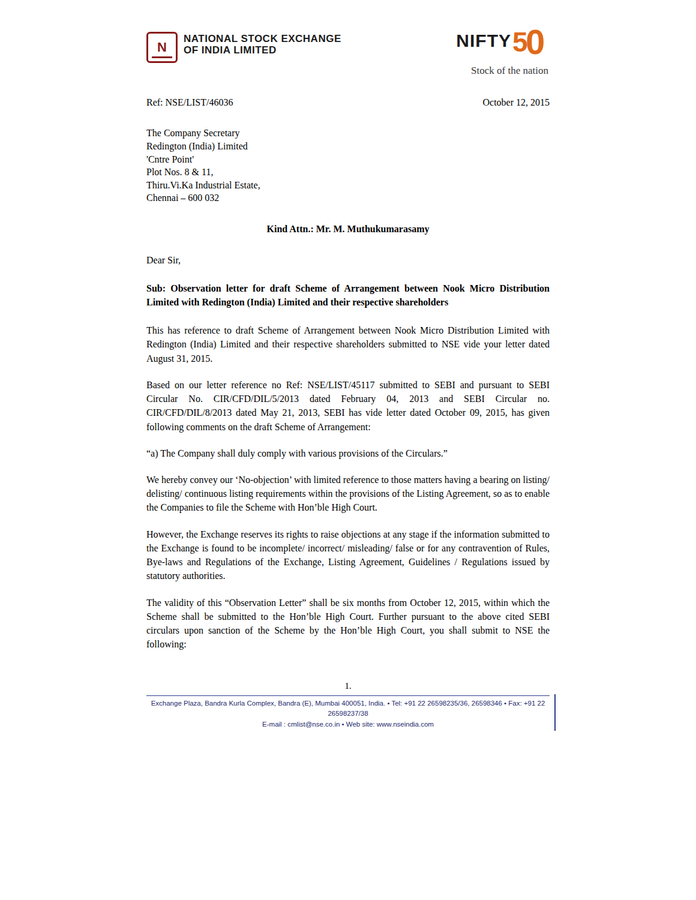NATIONAL STOCK EXCHANGE
OF INDIA LIMITED
NIFTY 5 0
Stock of the nation
Ref: NSE/LIST/46036
October 12, 2015
The Company Secretary
Redington (India) Limited
'Cntre Point'
Plot Nos. 8 & 11,
Thiru.Vi.Ka Industrial Estate,
Chennai – 600 032
Kind Attn.: Mr. M. Muthukumarasamy
Dear Sir,
Sub: Observation letter for draft Scheme of Arrangement between Nook Micro Distribution Limited with Redington (India) Limited and their respective shareholders
This has reference to draft Scheme of Arrangement between Nook Micro Distribution Limited with Redington (India) Limited and their respective shareholders submitted to NSE vide your letter dated August 31, 2015.
Based on our letter reference no Ref: NSE/LIST/45117 submitted to SEBI and pursuant to SEBI Circular No. CIR/CFD/DIL/5/2013 dated February 04, 2013 and SEBI Circular no. CIR/CFD/DIL/8/2013 dated May 21, 2013, SEBI has vide letter dated October 09, 2015, has given following comments on the draft Scheme of Arrangement:
“a) The Company shall duly comply with various provisions of the Circulars.”
We hereby convey our ‘No-objection’ with limited reference to those matters having a bearing on listing/ delisting/ continuous listing requirements within the provisions of the Listing Agreement, so as to enable the Companies to file the Scheme with Hon’ble High Court.
However, the Exchange reserves its rights to raise objections at any stage if the information submitted to the Exchange is found to be incomplete/ incorrect/ misleading/ false or for any contravention of Rules, Bye-laws and Regulations of the Exchange, Listing Agreement, Guidelines / Regulations issued by statutory authorities.
The validity of this “Observation Letter” shall be six months from October 12, 2015, within which the Scheme shall be submitted to the Hon’ble High Court. Further pursuant to the above cited SEBI circulars upon sanction of the Scheme by the Hon’ble High Court, you shall submit to NSE the following:
1.
Exchange Plaza, Bandra Kurla Complex, Bandra (E), Mumbai 400051, India. • Tel: +91 22 26598235/36, 26598346 • Fax: +91 22 26598237/38 E-mail : cmlist@nse.co.in • Web site: www.nseindia.com